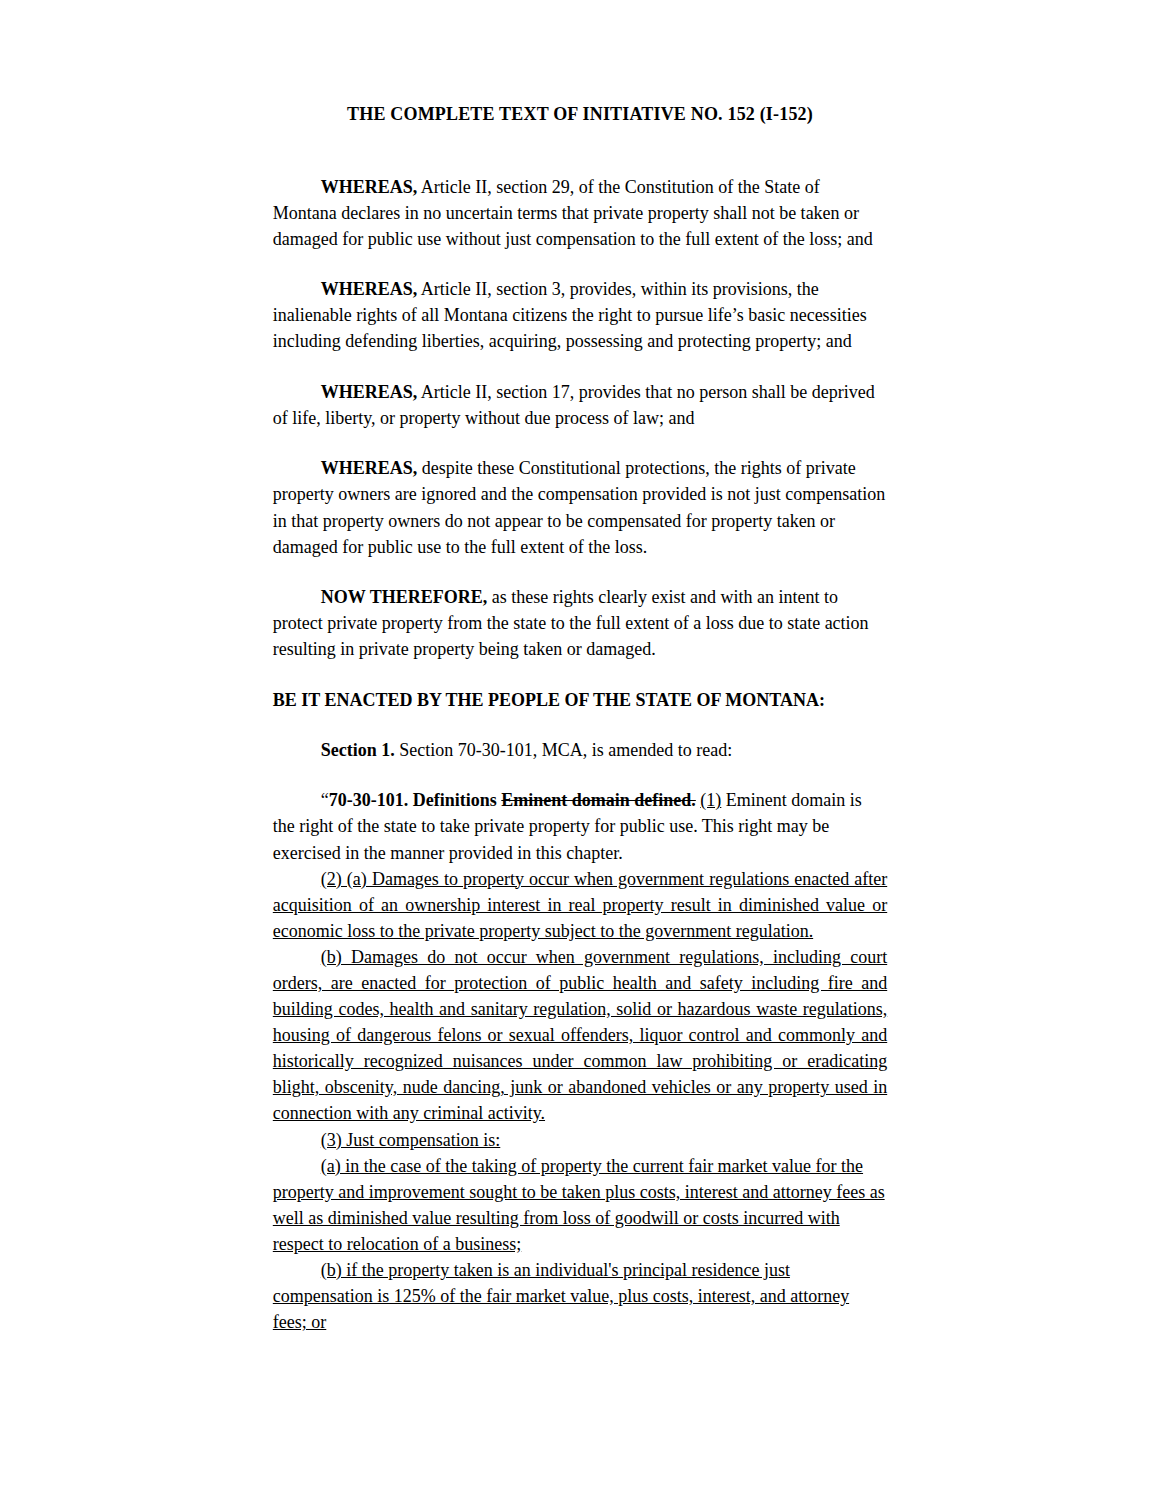THE COMPLETE TEXT OF INITIATIVE NO. 152 (I-152)
WHEREAS, Article II, section 29, of the Constitution of the State of Montana declares in no uncertain terms that private property shall not be taken or damaged for public use without just compensation to the full extent of the loss; and
WHEREAS, Article II, section 3, provides, within its provisions, the inalienable rights of all Montana citizens the right to pursue life’s basic necessities including defending liberties, acquiring, possessing and protecting property; and
WHEREAS, Article II, section 17, provides that no person shall be deprived of life, liberty, or property without due process of law; and
WHEREAS, despite these Constitutional protections, the rights of private property owners are ignored and the compensation provided is not just compensation in that property owners do not appear to be compensated for property taken or damaged for public use to the full extent of the loss.
NOW THEREFORE, as these rights clearly exist and with an intent to protect private property from the state to the full extent of a loss due to state action resulting in private property being taken or damaged.
BE IT ENACTED BY THE PEOPLE OF THE STATE OF MONTANA:
Section 1. Section 70-30-101, MCA, is amended to read:
“70-30-101. Definitions Eminent domain defined. (1) Eminent domain is the right of the state to take private property for public use. This right may be exercised in the manner provided in this chapter.
(2) (a) Damages to property occur when government regulations enacted after acquisition of an ownership interest in real property result in diminished value or economic loss to the private property subject to the government regulation.
(b) Damages do not occur when government regulations, including court orders, are enacted for protection of public health and safety including fire and building codes, health and sanitary regulation, solid or hazardous waste regulations, housing of dangerous felons or sexual offenders, liquor control and commonly and historically recognized nuisances under common law prohibiting or eradicating blight, obscenity, nude dancing, junk or abandoned vehicles or any property used in connection with any criminal activity.
(3) Just compensation is:
(a) in the case of the taking of property the current fair market value for the property and improvement sought to be taken plus costs, interest and attorney fees as well as diminished value resulting from loss of goodwill or costs incurred with respect to relocation of a business;
(b) if the property taken is an individual's principal residence just compensation is 125% of the fair market value, plus costs, interest, and attorney fees; or